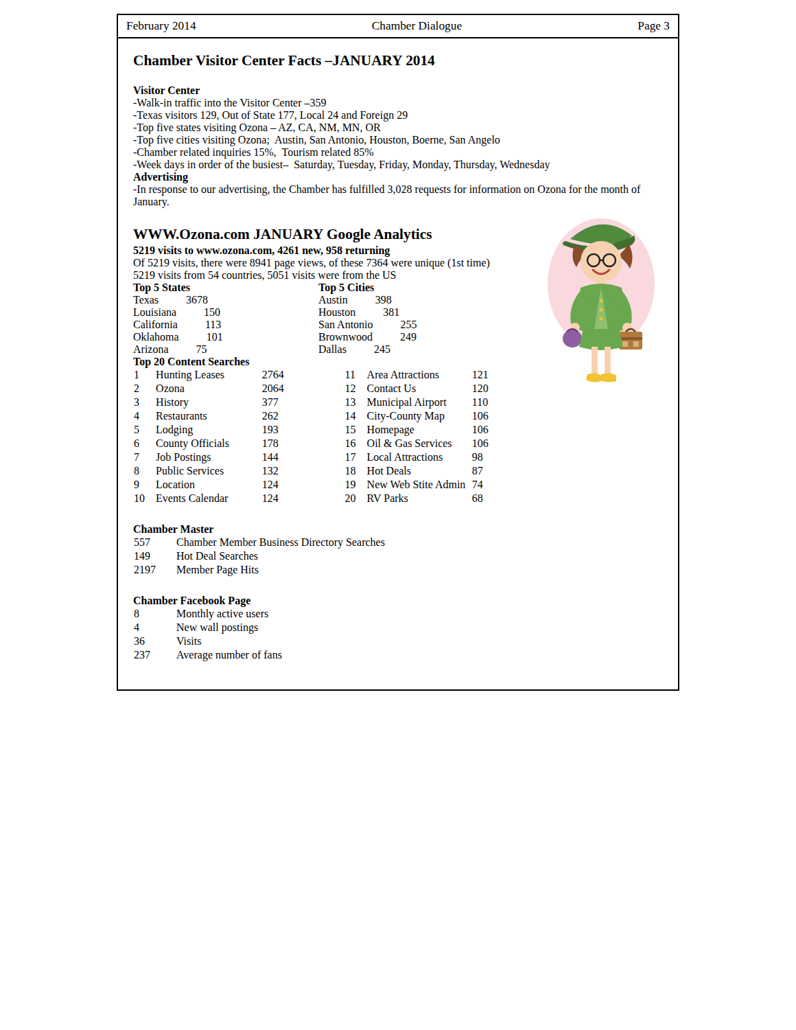February 2014
Chamber Dialogue
Page 3
Chamber Visitor Center Facts –JANUARY 2014
Visitor Center
-Walk-in traffic into the Visitor Center –359
-Texas visitors 129, Out of State 177, Local 24 and Foreign 29
-Top five states visiting Ozona – AZ, CA, NM, MN, OR
-Top five cities visiting Ozona; Austin, San Antonio, Houston, Boerne, San Angelo
-Chamber related inquiries 15%, Tourism related 85%
-Week days in order of the busiest– Saturday, Tuesday, Friday, Monday, Thursday, Wednesday
Advertising
-In response to our advertising, the Chamber has fulfilled 3,028 requests for information on Ozona for the month of January.
Tourist illustration
WWW.Ozona.com JANUARY Google Analytics
5219 visits to www.ozona.com, 4261 new, 958 returning
Of 5219 visits, there were 8941 page views, of these 7364 were unique (1st time)
5219 visits from 54 countries, 5051 visits were from the US
| Top 5 States | Top 5 Cities |
| Texas 3678 | Austin 398 |
| Louisiana 150 | Houston 381 |
| California 113 | San Antonio 255 |
| Oklahoma 101 | Brownwood 249 |
| Arizona 75 | Dallas 245 |
Top 20 Content Searches
| 1 | Hunting Leases | 2764 | | 11 | Area Attractions | 121 |
| 2 | Ozona | 2064 | | 12 | Contact Us | 120 |
| 3 | History | 377 | | 13 | Municipal Airport | 110 |
| 4 | Restaurants | 262 | | 14 | City-County Map | 106 |
| 5 | Lodging | 193 | | 15 | Homepage | 106 |
| 6 | County Officials | 178 | | 16 | Oil & Gas Services | 106 |
| 7 | Job Postings | 144 | | 17 | Local Attractions | 98 |
| 8 | Public Services | 132 | | 18 | Hot Deals | 87 |
| 9 | Location | 124 | | 19 | New Web Stite Admin | 74 |
| 10 | Events Calendar | 124 | | 20 | RV Parks | 68 |
Chamber Master
| 557 | Chamber Member Business Directory Searches |
| 149 | Hot Deal Searches |
| 2197 | Member Page Hits |
Chamber Facebook Page
| 8 | Monthly active users |
| 4 | New wall postings |
| 36 | Visits |
| 237 | Average number of fans |